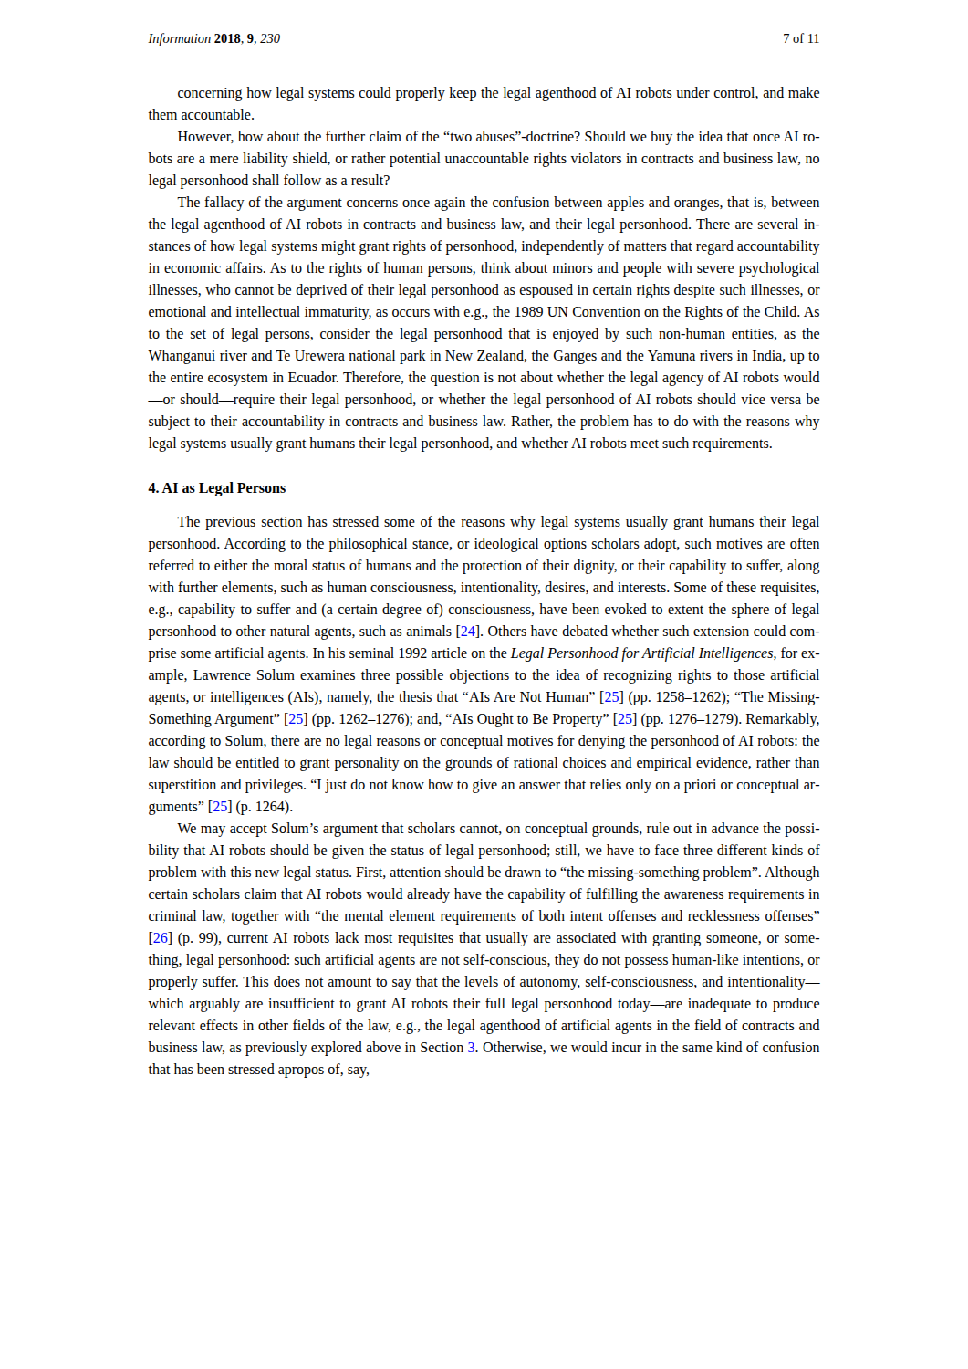Information 2018, 9, 230 7 of 11
concerning how legal systems could properly keep the legal agenthood of AI robots under control, and make them accountable.
However, how about the further claim of the “two abuses”-doctrine? Should we buy the idea that once AI robots are a mere liability shield, or rather potential unaccountable rights violators in contracts and business law, no legal personhood shall follow as a result?
The fallacy of the argument concerns once again the confusion between apples and oranges, that is, between the legal agenthood of AI robots in contracts and business law, and their legal personhood. There are several instances of how legal systems might grant rights of personhood, independently of matters that regard accountability in economic affairs. As to the rights of human persons, think about minors and people with severe psychological illnesses, who cannot be deprived of their legal personhood as espoused in certain rights despite such illnesses, or emotional and intellectual immaturity, as occurs with e.g., the 1989 UN Convention on the Rights of the Child. As to the set of legal persons, consider the legal personhood that is enjoyed by such non-human entities, as the Whanganui river and Te Urewera national park in New Zealand, the Ganges and the Yamuna rivers in India, up to the entire ecosystem in Ecuador. Therefore, the question is not about whether the legal agency of AI robots would—or should—require their legal personhood, or whether the legal personhood of AI robots should vice versa be subject to their accountability in contracts and business law. Rather, the problem has to do with the reasons why legal systems usually grant humans their legal personhood, and whether AI robots meet such requirements.
4. AI as Legal Persons
The previous section has stressed some of the reasons why legal systems usually grant humans their legal personhood. According to the philosophical stance, or ideological options scholars adopt, such motives are often referred to either the moral status of humans and the protection of their dignity, or their capability to suffer, along with further elements, such as human consciousness, intentionality, desires, and interests. Some of these requisites, e.g., capability to suffer and (a certain degree of) consciousness, have been evoked to extent the sphere of legal personhood to other natural agents, such as animals [24]. Others have debated whether such extension could comprise some artificial agents. In his seminal 1992 article on the Legal Personhood for Artificial Intelligences, for example, Lawrence Solum examines three possible objections to the idea of recognizing rights to those artificial agents, or intelligences (AIs), namely, the thesis that “AIs Are Not Human” [25] (pp. 1258–1262); “The Missing-Something Argument” [25] (pp. 1262–1276); and, “AIs Ought to Be Property” [25] (pp. 1276–1279). Remarkably, according to Solum, there are no legal reasons or conceptual motives for denying the personhood of AI robots: the law should be entitled to grant personality on the grounds of rational choices and empirical evidence, rather than superstition and privileges. “I just do not know how to give an answer that relies only on a priori or conceptual arguments” [25] (p. 1264).
We may accept Solum’s argument that scholars cannot, on conceptual grounds, rule out in advance the possibility that AI robots should be given the status of legal personhood; still, we have to face three different kinds of problem with this new legal status. First, attention should be drawn to “the missing-something problem”. Although certain scholars claim that AI robots would already have the capability of fulfilling the awareness requirements in criminal law, together with “the mental element requirements of both intent offenses and recklessness offenses” [26] (p. 99), current AI robots lack most requisites that usually are associated with granting someone, or something, legal personhood: such artificial agents are not self-conscious, they do not possess human-like intentions, or properly suffer. This does not amount to say that the levels of autonomy, self-consciousness, and intentionality—which arguably are insufficient to grant AI robots their full legal personhood today—are inadequate to produce relevant effects in other fields of the law, e.g., the legal agenthood of artificial agents in the field of contracts and business law, as previously explored above in Section 3. Otherwise, we would incur in the same kind of confusion that has been stressed apropos of, say,